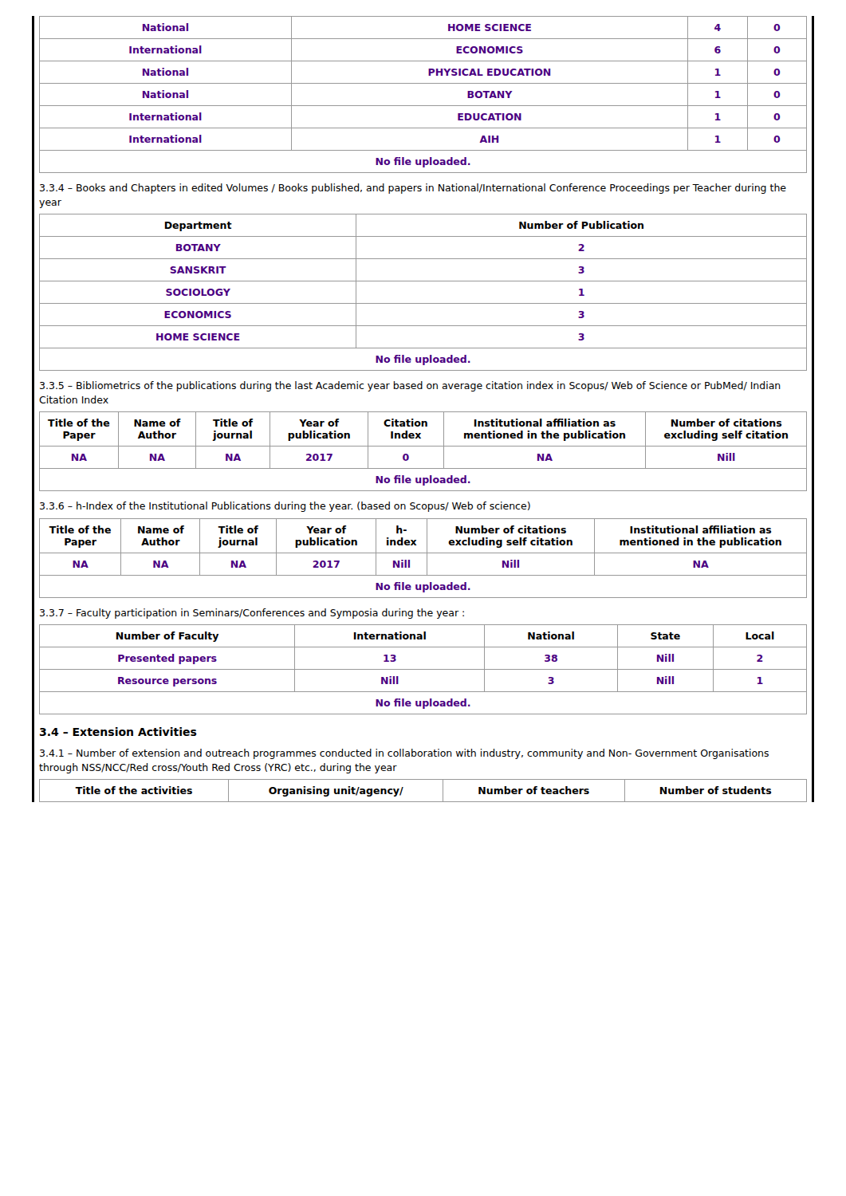| National | HOME SCIENCE | 4 | 0 |
| International | ECONOMICS | 6 | 0 |
| National | PHYSICAL EDUCATION | 1 | 0 |
| National | BOTANY | 1 | 0 |
| International | EDUCATION | 1 | 0 |
| International | AIH | 1 | 0 |
| No file uploaded. |
3.3.4 – Books and Chapters in edited Volumes / Books published, and papers in National/International Conference Proceedings per Teacher during the year
| Department | Number of Publication |
| --- | --- |
| BOTANY | 2 |
| SANSKRIT | 3 |
| SOCIOLOGY | 1 |
| ECONOMICS | 3 |
| HOME SCIENCE | 3 |
| No file uploaded. |
3.3.5 – Bibliometrics of the publications during the last Academic year based on average citation index in Scopus/ Web of Science or PubMed/ Indian Citation Index
| Title of the Paper | Name of Author | Title of journal | Year of publication | Citation Index | Institutional affiliation as mentioned in the publication | Number of citations excluding self citation |
| --- | --- | --- | --- | --- | --- | --- |
| NA | NA | NA | 2017 | 0 | NA | Nill |
| No file uploaded. |
3.3.6 – h-Index of the Institutional Publications during the year. (based on Scopus/ Web of science)
| Title of the Paper | Name of Author | Title of journal | Year of publication | h-index | Number of citations excluding self citation | Institutional affiliation as mentioned in the publication |
| --- | --- | --- | --- | --- | --- | --- |
| NA | NA | NA | 2017 | Nill | Nill | NA |
| No file uploaded. |
3.3.7 – Faculty participation in Seminars/Conferences and Symposia during the year :
| Number of Faculty | International | National | State | Local |
| --- | --- | --- | --- | --- |
| Presented papers | 13 | 38 | Nill | 2 |
| Resource persons | Nill | 3 | Nill | 1 |
| No file uploaded. |
3.4 – Extension Activities
3.4.1 – Number of extension and outreach programmes conducted in collaboration with industry, community and Non- Government Organisations through NSS/NCC/Red cross/Youth Red Cross (YRC) etc., during the year
| Title of the activities | Organising unit/agency/ | Number of teachers | Number of students |
| --- | --- | --- | --- |